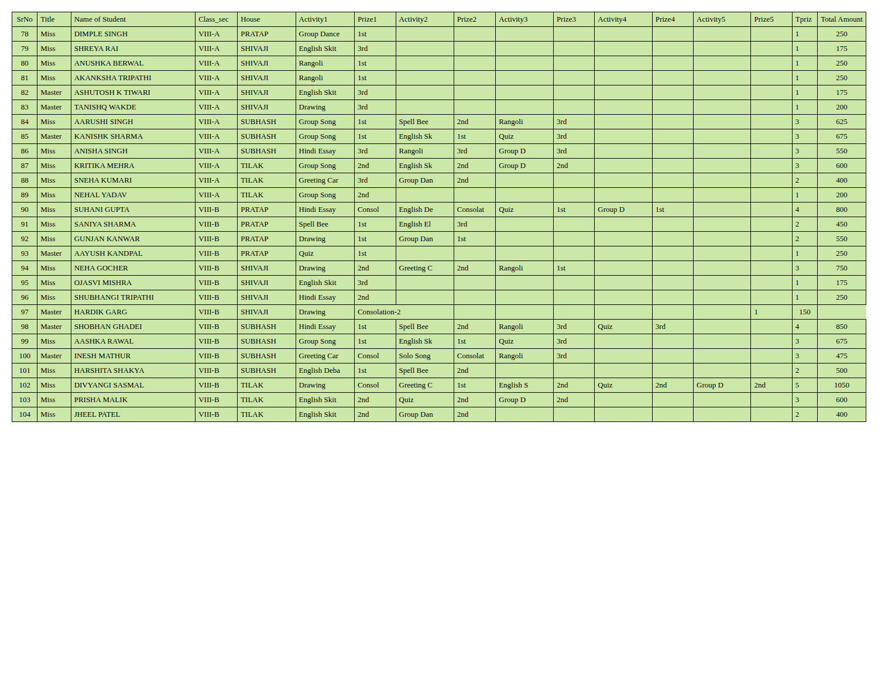| SrNo | Title | Name of Student | Class_sec | House | Activity1 | Prize1 | Activity2 | Prize2 | Activity3 | Prize3 | Activity4 | Prize4 | Activity5 | Prize5 | Tpriz | Total Amount |
| --- | --- | --- | --- | --- | --- | --- | --- | --- | --- | --- | --- | --- | --- | --- | --- | --- |
| 78 | Miss | DIMPLE SINGH | VIII-A | PRATAP | Group Dance | 1st | | | | | | | | | 1 | 250 |
| 79 | Miss | SHREYA RAI | VIII-A | SHIVAJI | English Skit | 3rd | | | | | | | | | 1 | 175 |
| 80 | Miss | ANUSHKA BERWAL | VIII-A | SHIVAJI | Rangoli | 1st | | | | | | | | | 1 | 250 |
| 81 | Miss | AKANKSHA TRIPATHI | VIII-A | SHIVAJI | Rangoli | 1st | | | | | | | | | 1 | 250 |
| 82 | Master | ASHUTOSH K TIWARI | VIII-A | SHIVAJI | English Skit | 3rd | | | | | | | | | 1 | 175 |
| 83 | Master | TANISHQ WAKDE | VIII-A | SHIVAJI | Drawing | 3rd | | | | | | | | | 1 | 200 |
| 84 | Miss | AARUSHI SINGH | VIII-A | SUBHASH | Group Song | 1st | Spell Bee | 2nd | Rangoli | 3rd | | | | | 3 | 625 |
| 85 | Master | KANISHK SHARMA | VIII-A | SUBHASH | Group Song | 1st | English Sk | 1st | Quiz | 3rd | | | | | 3 | 675 |
| 86 | Miss | ANISHA SINGH | VIII-A | SUBHASH | Hindi Essay | 3rd | Rangoli | 3rd | Group D | 3rd | | | | | 3 | 550 |
| 87 | Miss | KRITIKA MEHRA | VIII-A | TILAK | Group Song | 2nd | English Sk | 2nd | Group D | 2nd | | | | | 3 | 600 |
| 88 | Miss | SNEHA KUMARI | VIII-A | TILAK | Greeting Car | 3rd | Group Dan | 2nd | | | | | | | 2 | 400 |
| 89 | Miss | NEHAL YADAV | VIII-A | TILAK | Group Song | 2nd | | | | | | | | | 1 | 200 |
| 90 | Miss | SUHANI GUPTA | VIII-B | PRATAP | Hindi Essay | Consol | English De | Consolat | Quiz | 1st | Group D | 1st | | | 4 | 800 |
| 91 | Miss | SANIYA SHARMA | VIII-B | PRATAP | Spell Bee | 1st | English El | 3rd | | | | | | | 2 | 450 |
| 92 | Miss | GUNJAN KANWAR | VIII-B | PRATAP | Drawing | 1st | Group Dan | 1st | | | | | | | 2 | 550 |
| 93 | Master | AAYUSH KANDPAL | VIII-B | PRATAP | Quiz | 1st | | | | | | | | | 1 | 250 |
| 94 | Miss | NEHA GOCHER | VIII-B | SHIVAJI | Drawing | 2nd | Greeting C | 2nd | Rangoli | 1st | | | | | 3 | 750 |
| 95 | Miss | OJASVI MISHRA | VIII-B | SHIVAJI | English Skit | 3rd | | | | | | | | | 1 | 175 |
| 96 | Miss | SHUBHANGI TRIPATHI | VIII-B | SHIVAJI | Hindi Essay | 2nd | | | | | | | | | 1 | 250 |
| 97 | Master | HARDIK GARG | VIII-B | SHIVAJI | Drawing | Consolation-2 | | | | | | | 1 | 150 |
| 98 | Master | SHOBHAN GHADEI | VIII-B | SUBHASH | Hindi Essay | 1st | Spell Bee | 2nd | Rangoli | 3rd | Quiz | 3rd | | | 4 | 850 |
| 99 | Miss | AASHKA RAWAL | VIII-B | SUBHASH | Group Song | 1st | English Sk | 1st | Quiz | 3rd | | | | | 3 | 675 |
| 100 | Master | INESH MATHUR | VIII-B | SUBHASH | Greeting Car | Consol | Solo Song | Consolat | Rangoli | 3rd | | | | | 3 | 475 |
| 101 | Miss | HARSHITA SHAKYA | VIII-B | SUBHASH | English Deba | 1st | Spell Bee | 2nd | | | | | | | 2 | 500 |
| 102 | Miss | DIVYANGI SASMAL | VIII-B | TILAK | Drawing | Consol | Greeting C | 1st | English S | 2nd | Quiz | 2nd | Group D | 2nd | 5 | 1050 |
| 103 | Miss | PRISHA MALIK | VIII-B | TILAK | English Skit | 2nd | Quiz | 2nd | Group D | 2nd | | | | | 3 | 600 |
| 104 | Miss | JHEEL PATEL | VIII-B | TILAK | English Skit | 2nd | Group Dan | 2nd | | | | | | | 2 | 400 |